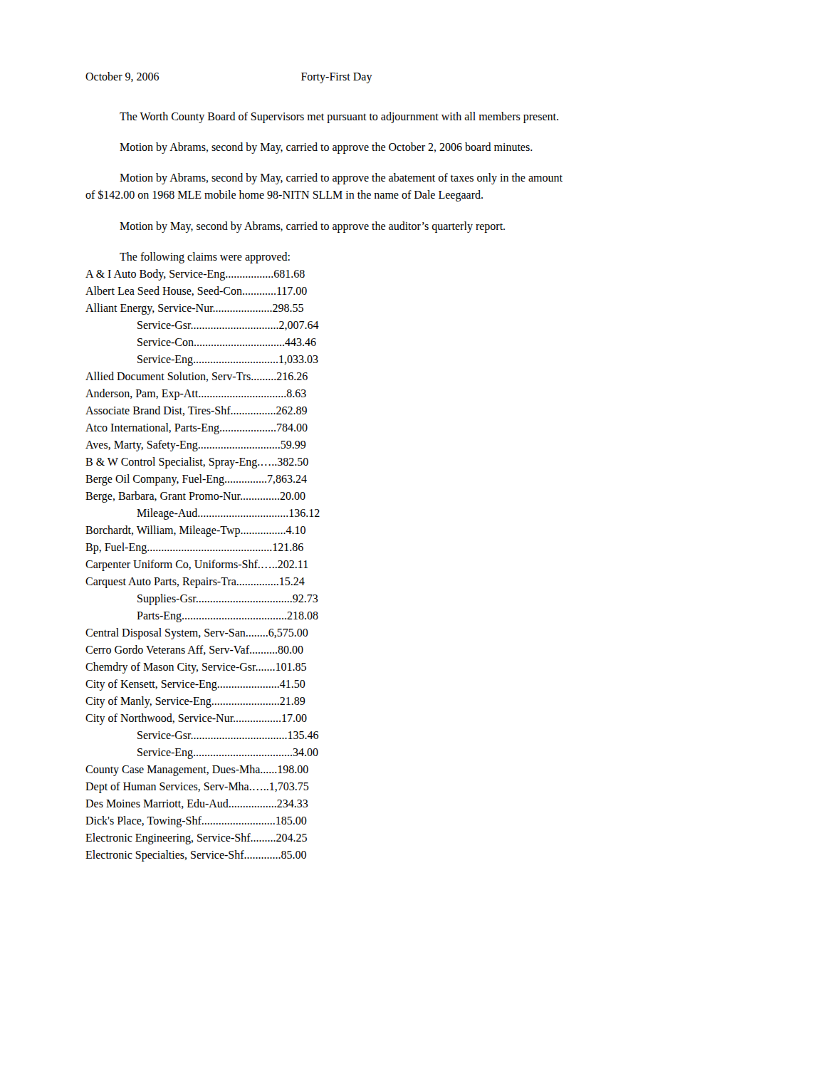October 9, 2006
Forty-First Day
The Worth County Board of Supervisors met pursuant to adjournment with all members present.
Motion by Abrams, second by May, carried to approve the October 2, 2006 board minutes.
Motion by Abrams, second by May, carried to approve the abatement of taxes only in the amount of $142.00 on 1968 MLE mobile home 98-NITN SLLM in the name of Dale Leegaard.
Motion by May, second by Abrams, carried to approve the auditor’s quarterly report.
The following claims were approved:
A & I Auto Body, Service-Eng.................681.68
Albert Lea Seed House, Seed-Con............117.00
Alliant Energy, Service-Nur.....................298.55
Service-Gsr...............................2,007.64
Service-Con................................443.46
Service-Eng..............................1,033.03
Allied Document Solution, Serv-Trs.........216.26
Anderson, Pam, Exp-Att...............................8.63
Associate Brand Dist, Tires-Shf................262.89
Atco International, Parts-Eng....................784.00
Aves, Marty, Safety-Eng.............................59.99
B & W Control Specialist, Spray-Eng.…..382.50
Berge Oil Company, Fuel-Eng...............7,863.24
Berge, Barbara, Grant Promo-Nur..............20.00
Mileage-Aud................................136.12
Borchardt, William, Mileage-Twp................4.10
Bp, Fuel-Eng............................................121.86
Carpenter Uniform Co, Uniforms-Shf.…..202.11
Carquest Auto Parts, Repairs-Tra...............15.24
Supplies-Gsr..................................92.73
Parts-Eng.....................................218.08
Central Disposal System, Serv-San........6,575.00
Cerro Gordo Veterans Aff, Serv-Vaf..........80.00
Chemdry of Mason City, Service-Gsr.......101.85
City of Kensett, Service-Eng......................41.50
City of Manly, Service-Eng........................21.89
City of Northwood, Service-Nur.................17.00
Service-Gsr..................................135.46
Service-Eng...................................34.00
County Case Management, Dues-Mha......198.00
Dept of Human Services, Serv-Mha.…..1,703.75
Des Moines Marriott, Edu-Aud.................234.33
Dick's Place, Towing-Shf..........................185.00
Electronic Engineering, Service-Shf.........204.25
Electronic Specialties, Service-Shf.............85.00